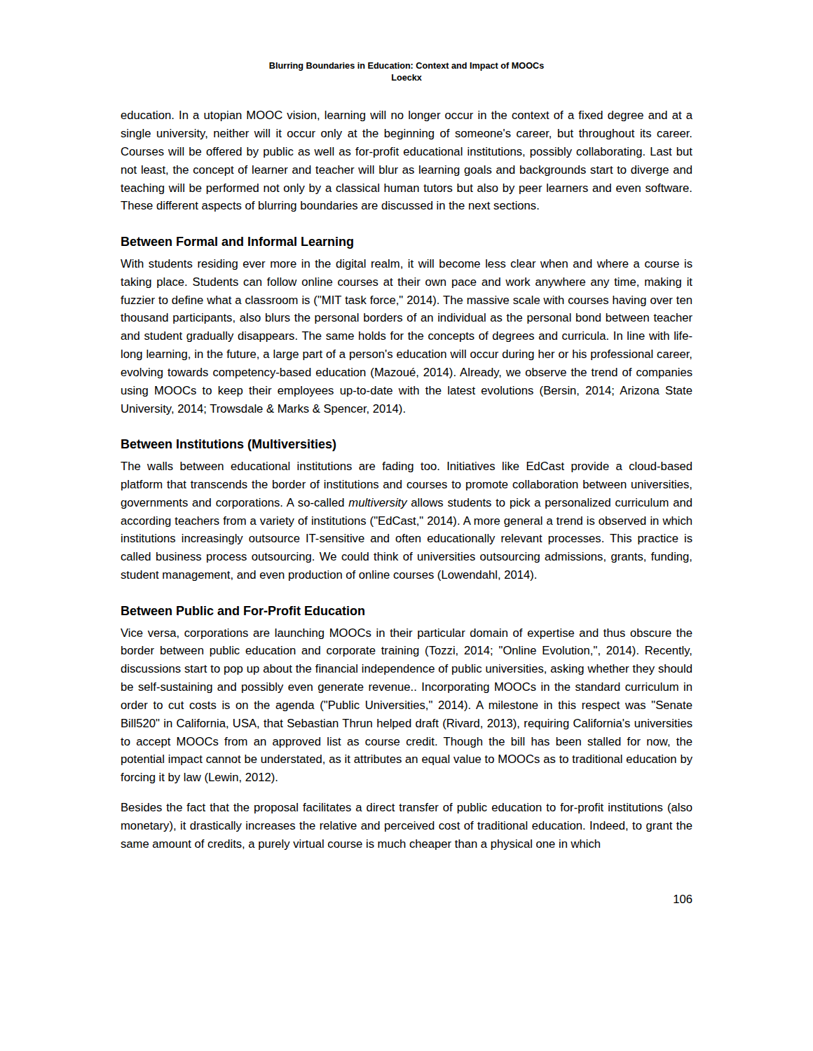Blurring Boundaries in Education: Context and Impact of MOOCs Loeckx
education. In a utopian MOOC vision, learning will no longer occur in the context of a fixed degree and at a single university, neither will it occur only at the beginning of someone's career, but throughout its career. Courses will be offered by public as well as for-profit educational institutions, possibly collaborating. Last but not least, the concept of learner and teacher will blur as learning goals and backgrounds start to diverge and teaching will be performed not only by a classical human tutors but also by peer learners and even software. These different aspects of blurring boundaries are discussed in the next sections.
Between Formal and Informal Learning
With students residing ever more in the digital realm, it will become less clear when and where a course is taking place. Students can follow online courses at their own pace and work anywhere any time, making it fuzzier to define what a classroom is ("MIT task force," 2014). The massive scale with courses having over ten thousand participants, also blurs the personal borders of an individual as the personal bond between teacher and student gradually disappears. The same holds for the concepts of degrees and curricula. In line with life-long learning, in the future, a large part of a person's education will occur during her or his professional career, evolving towards competency-based education (Mazoué, 2014). Already, we observe the trend of companies using MOOCs to keep their employees up-to-date with the latest evolutions (Bersin, 2014; Arizona State University, 2014; Trowsdale & Marks & Spencer, 2014).
Between Institutions (Multiversities)
The walls between educational institutions are fading too. Initiatives like EdCast provide a cloud-based platform that transcends the border of institutions and courses to promote collaboration between universities, governments and corporations. A so-called multiversity allows students to pick a personalized curriculum and according teachers from a variety of institutions ("EdCast," 2014). A more general a trend is observed in which institutions increasingly outsource IT-sensitive and often educationally relevant processes. This practice is called business process outsourcing. We could think of universities outsourcing admissions, grants, funding, student management, and even production of online courses (Lowendahl, 2014).
Between Public and For-Profit Education
Vice versa, corporations are launching MOOCs in their particular domain of expertise and thus obscure the border between public education and corporate training (Tozzi, 2014; "Online Evolution,", 2014). Recently, discussions start to pop up about the financial independence of public universities, asking whether they should be self-sustaining and possibly even generate revenue.. Incorporating MOOCs in the standard curriculum in order to cut costs is on the agenda ("Public Universities," 2014). A milestone in this respect was "Senate Bill520" in California, USA, that Sebastian Thrun helped draft (Rivard, 2013), requiring California's universities to accept MOOCs from an approved list as course credit. Though the bill has been stalled for now, the potential impact cannot be understated, as it attributes an equal value to MOOCs as to traditional education by forcing it by law (Lewin, 2012).
Besides the fact that the proposal facilitates a direct transfer of public education to for-profit institutions (also monetary), it drastically increases the relative and perceived cost of traditional education. Indeed, to grant the same amount of credits, a purely virtual course is much cheaper than a physical one in which
106